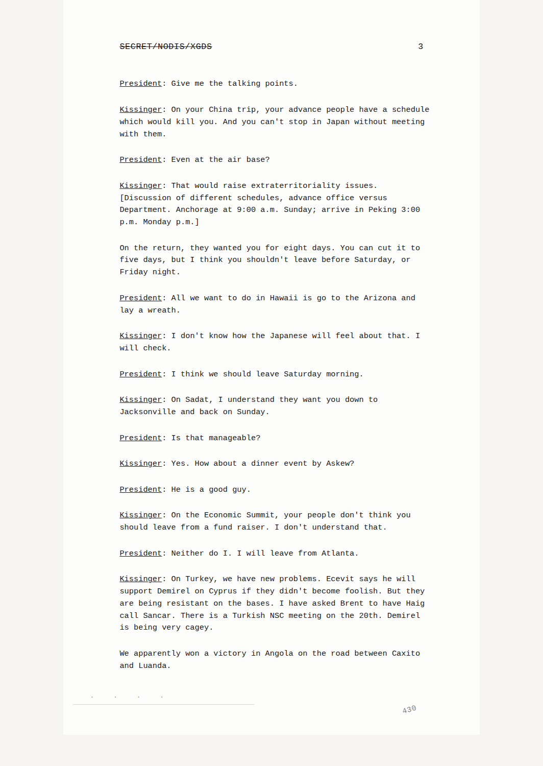SECRET/NODIS/XGDS 3
President: Give me the talking points.
Kissinger: On your China trip, your advance people have a schedule which would kill you. And you can't stop in Japan without meeting with them.
President: Even at the air base?
Kissinger: That would raise extraterritoriality issues. [Discussion of different schedules, advance office versus Department. Anchorage at 9:00 a.m. Sunday; arrive in Peking 3:00 p.m. Monday p.m.]
On the return, they wanted you for eight days. You can cut it to five days, but I think you shouldn't leave before Saturday, or Friday night.
President: All we want to do in Hawaii is go to the Arizona and lay a wreath.
Kissinger: I don't know how the Japanese will feel about that. I will check.
President: I think we should leave Saturday morning.
Kissinger: On Sadat, I understand they want you down to Jacksonville and back on Sunday.
President: Is that manageable?
Kissinger: Yes. How about a dinner event by Askew?
President: He is a good guy.
Kissinger: On the Economic Summit, your people don't think you should leave from a fund raiser. I don't understand that.
President: Neither do I. I will leave from Atlanta.
Kissinger: On Turkey, we have new problems. Ecevit says he will support Demirel on Cyprus if they didn't become foolish. But they are being resistant on the bases. I have asked Brent to have Haig call Sancar. There is a Turkish NSC meeting on the 20th. Demirel is being very cagey.
We apparently won a victory in Angola on the road between Caxito and Luanda.
. . . .
430